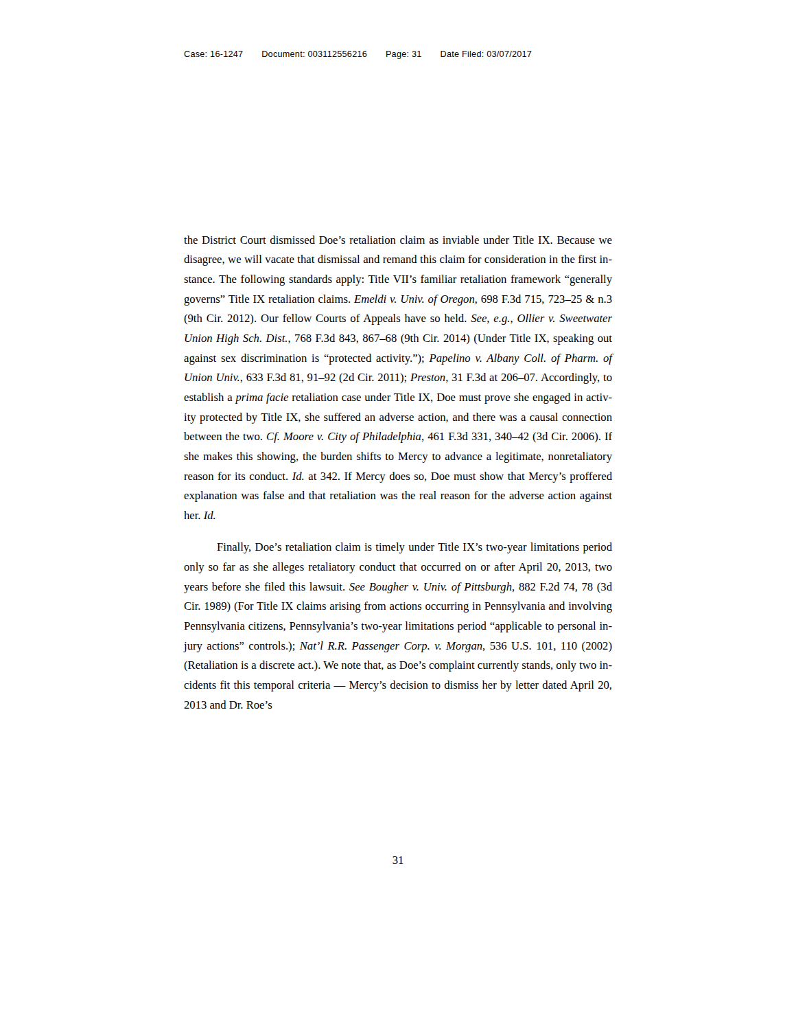Case: 16-1247 Document: 003112556216 Page: 31 Date Filed: 03/07/2017
the District Court dismissed Doe’s retaliation claim as inviable under Title IX. Because we disagree, we will vacate that dismissal and remand this claim for consideration in the first instance. The following standards apply: Title VII’s familiar retaliation framework “generally governs” Title IX retaliation claims. Emeldi v. Univ. of Oregon, 698 F.3d 715, 723–25 & n.3 (9th Cir. 2012). Our fellow Courts of Appeals have so held. See, e.g., Ollier v. Sweetwater Union High Sch. Dist., 768 F.3d 843, 867–68 (9th Cir. 2014) (Under Title IX, speaking out against sex discrimination is “protected activity.”); Papelino v. Albany Coll. of Pharm. of Union Univ., 633 F.3d 81, 91–92 (2d Cir. 2011); Preston, 31 F.3d at 206–07. Accordingly, to establish a prima facie retaliation case under Title IX, Doe must prove she engaged in activity protected by Title IX, she suffered an adverse action, and there was a causal connection between the two. Cf. Moore v. City of Philadelphia, 461 F.3d 331, 340–42 (3d Cir. 2006). If she makes this showing, the burden shifts to Mercy to advance a legitimate, nonretaliatory reason for its conduct. Id. at 342. If Mercy does so, Doe must show that Mercy’s proffered explanation was false and that retaliation was the real reason for the adverse action against her. Id.
Finally, Doe’s retaliation claim is timely under Title IX’s two-year limitations period only so far as she alleges retaliatory conduct that occurred on or after April 20, 2013, two years before she filed this lawsuit. See Bougher v. Univ. of Pittsburgh, 882 F.2d 74, 78 (3d Cir. 1989) (For Title IX claims arising from actions occurring in Pennsylvania and involving Pennsylvania citizens, Pennsylvania’s two-year limitations period “applicable to personal injury actions” controls.); Nat’l R.R. Passenger Corp. v. Morgan, 536 U.S. 101, 110 (2002) (Retaliation is a discrete act.). We note that, as Doe’s complaint currently stands, only two incidents fit this temporal criteria — Mercy’s decision to dismiss her by letter dated April 20, 2013 and Dr. Roe’s
31